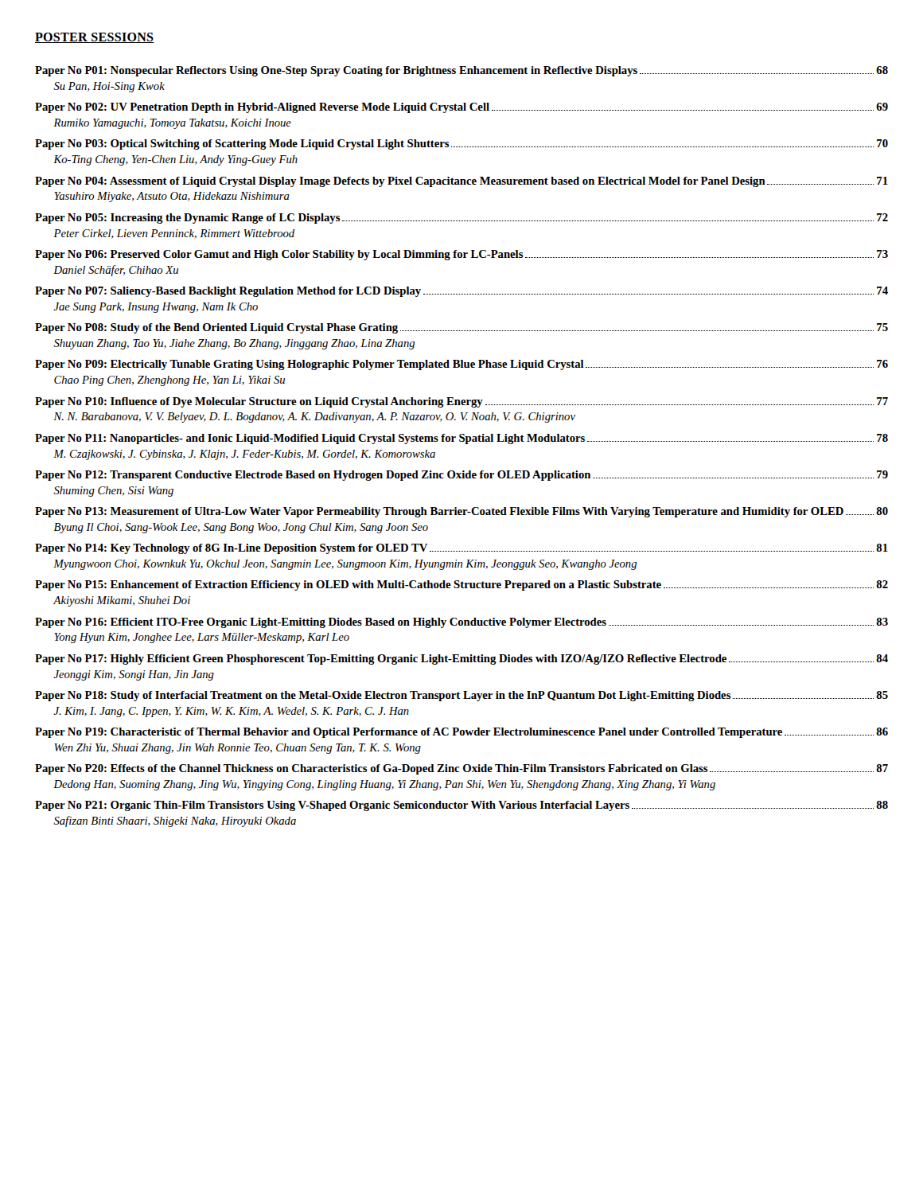POSTER SESSIONS
Paper No P01: Nonspecular Reflectors Using One-Step Spray Coating for Brightness Enhancement in Reflective Displays 68
Su Pan, Hoi-Sing Kwok
Paper No P02: UV Penetration Depth in Hybrid-Aligned Reverse Mode Liquid Crystal Cell 69
Rumiko Yamaguchi, Tomoya Takatsu, Koichi Inoue
Paper No P03: Optical Switching of Scattering Mode Liquid Crystal Light Shutters 70
Ko-Ting Cheng, Yen-Chen Liu, Andy Ying-Guey Fuh
Paper No P04: Assessment of Liquid Crystal Display Image Defects by Pixel Capacitance Measurement based on Electrical Model for Panel Design 71
Yasuhiro Miyake, Atsuto Ota, Hidekazu Nishimura
Paper No P05: Increasing the Dynamic Range of LC Displays 72
Peter Cirkel, Lieven Penninck, Rimmert Wittebrood
Paper No P06: Preserved Color Gamut and High Color Stability by Local Dimming for LC-Panels 73
Daniel Schäfer, Chihao Xu
Paper No P07: Saliency-Based Backlight Regulation Method for LCD Display 74
Jae Sung Park, Insung Hwang, Nam Ik Cho
Paper No P08: Study of the Bend Oriented Liquid Crystal Phase Grating 75
Shuyuan Zhang, Tao Yu, Jiahe Zhang, Bo Zhang, Jinggang Zhao, Lina Zhang
Paper No P09: Electrically Tunable Grating Using Holographic Polymer Templated Blue Phase Liquid Crystal 76
Chao Ping Chen, Zhenghong He, Yan Li, Yikai Su
Paper No P10: Influence of Dye Molecular Structure on Liquid Crystal Anchoring Energy 77
N. N. Barabanova, V. V. Belyaev, D. L. Bogdanov, A. K. Dadivanyan, A. P. Nazarov, O. V. Noah, V. G. Chigrinov
Paper No P11: Nanoparticles- and Ionic Liquid-Modified Liquid Crystal Systems for Spatial Light Modulators 78
M. Czajkowski, J. Cybinska, J. Klajn, J. Feder-Kubis, M. Gordel, K. Komorowska
Paper No P12: Transparent Conductive Electrode Based on Hydrogen Doped Zinc Oxide for OLED Application 79
Shuming Chen, Sisi Wang
Paper No P13: Measurement of Ultra-Low Water Vapor Permeability Through Barrier-Coated Flexible Films With Varying Temperature and Humidity for OLED 80
Byung Il Choi, Sang-Wook Lee, Sang Bong Woo, Jong Chul Kim, Sang Joon Seo
Paper No P14: Key Technology of 8G In-Line Deposition System for OLED TV 81
Myungwoon Choi, Kownkuk Yu, Okchul Jeon, Sangmin Lee, Sungmoon Kim, Hyungmin Kim, Jeongguk Seo, Kwangho Jeong
Paper No P15: Enhancement of Extraction Efficiency in OLED with Multi-Cathode Structure Prepared on a Plastic Substrate 82
Akiyoshi Mikami, Shuhei Doi
Paper No P16: Efficient ITO-Free Organic Light-Emitting Diodes Based on Highly Conductive Polymer Electrodes 83
Yong Hyun Kim, Jonghee Lee, Lars Müller-Meskamp, Karl Leo
Paper No P17: Highly Efficient Green Phosphorescent Top-Emitting Organic Light-Emitting Diodes with IZO/Ag/IZO Reflective Electrode 84
Jeonggi Kim, Songi Han, Jin Jang
Paper No P18: Study of Interfacial Treatment on the Metal-Oxide Electron Transport Layer in the InP Quantum Dot Light-Emitting Diodes 85
J. Kim, I. Jang, C. Ippen, Y. Kim, W. K. Kim, A. Wedel, S. K. Park, C. J. Han
Paper No P19: Characteristic of Thermal Behavior and Optical Performance of AC Powder Electroluminescence Panel under Controlled Temperature 86
Wen Zhi Yu, Shuai Zhang, Jin Wah Ronnie Teo, Chuan Seng Tan, T. K. S. Wong
Paper No P20: Effects of the Channel Thickness on Characteristics of Ga-Doped Zinc Oxide Thin-Film Transistors Fabricated on Glass 87
Dedong Han, Suoming Zhang, Jing Wu, Yingying Cong, Lingling Huang, Yi Zhang, Pan Shi, Wen Yu, Shengdong Zhang, Xing Zhang, Yi Wang
Paper No P21: Organic Thin-Film Transistors Using V-Shaped Organic Semiconductor With Various Interfacial Layers 88
Safizan Binti Shaari, Shigeki Naka, Hiroyuki Okada